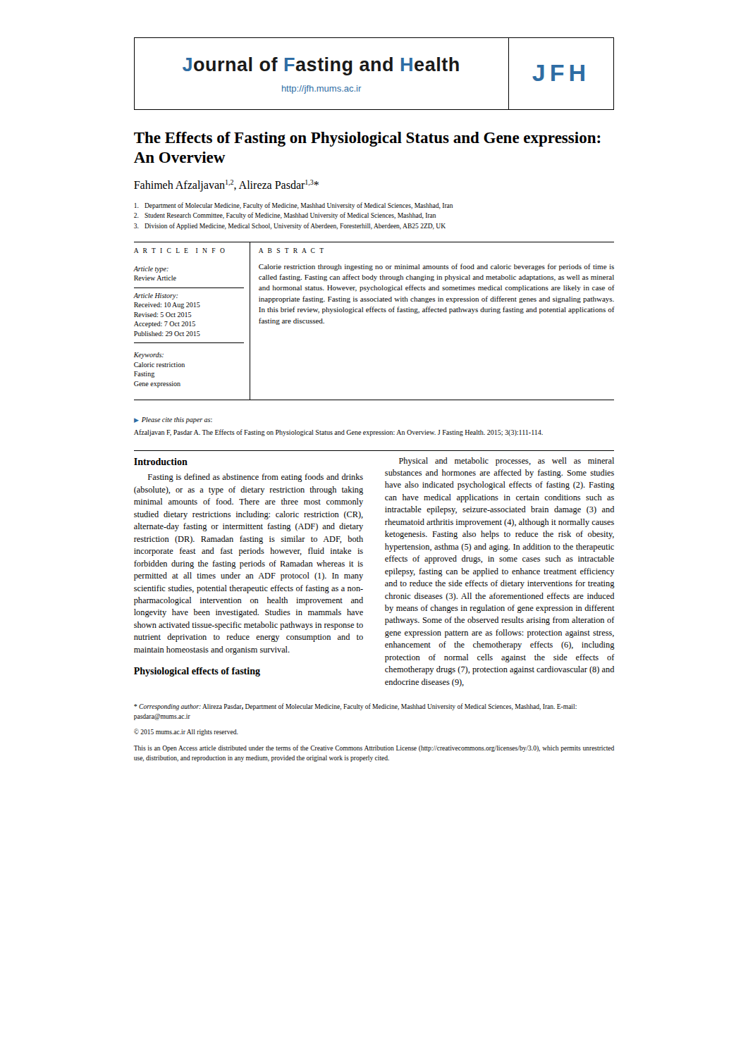Journal of Fasting and Health
http://jfh.mums.ac.ir
JFH
The Effects of Fasting on Physiological Status and Gene expression: An Overview
Fahimeh Afzaljavan1,2, Alireza Pasdar1,3*
Department of Molecular Medicine, Faculty of Medicine, Mashhad University of Medical Sciences, Mashhad, Iran
Student Research Committee, Faculty of Medicine, Mashhad University of Medical Sciences, Mashhad, Iran
Division of Applied Medicine, Medical School, University of Aberdeen, Foresterhill, Aberdeen, AB25 2ZD, UK
A R T I C L E I N F O
Article type: Review Article
Article History: Received: 10 Aug 2015 Revised: 5 Oct 2015 Accepted: 7 Oct 2015 Published: 29 Oct 2015
Keywords: Caloric restriction Fasting Gene expression
A B S T R A C T
Calorie restriction through ingesting no or minimal amounts of food and caloric beverages for periods of time is called fasting. Fasting can affect body through changing in physical and metabolic adaptations, as well as mineral and hormonal status. However, psychological effects and sometimes medical complications are likely in case of inappropriate fasting. Fasting is associated with changes in expression of different genes and signaling pathways. In this brief review, physiological effects of fasting, affected pathways during fasting and potential applications of fasting are discussed.
▶Please cite this paper as:
Afzaljavan F, Pasdar A. The Effects of Fasting on Physiological Status and Gene expression: An Overview. J Fasting Health. 2015; 3(3):111-114.
Introduction
Fasting is defined as abstinence from eating foods and drinks (absolute), or as a type of dietary restriction through taking minimal amounts of food. There are three most commonly studied dietary restrictions including: caloric restriction (CR), alternate-day fasting or intermittent fasting (ADF) and dietary restriction (DR). Ramadan fasting is similar to ADF, both incorporate feast and fast periods however, fluid intake is forbidden during the fasting periods of Ramadan whereas it is permitted at all times under an ADF protocol (1). In many scientific studies, potential therapeutic effects of fasting as a non-pharmacological intervention on health improvement and longevity have been investigated. Studies in mammals have shown activated tissue-specific metabolic pathways in response to nutrient deprivation to reduce energy consumption and to maintain homeostasis and organism survival.
Physiological effects of fasting
Physical and metabolic processes, as well as mineral substances and hormones are affected by fasting. Some studies have also indicated psychological effects of fasting (2). Fasting can have medical applications in certain conditions such as intractable epilepsy, seizure-associated brain damage (3) and rheumatoid arthritis improvement (4), although it normally causes ketogenesis. Fasting also helps to reduce the risk of obesity, hypertension, asthma (5) and aging. In addition to the therapeutic effects of approved drugs, in some cases such as intractable epilepsy, fasting can be applied to enhance treatment efficiency and to reduce the side effects of dietary interventions for treating chronic diseases (3). All the aforementioned effects are induced by means of changes in regulation of gene expression in different pathways. Some of the observed results arising from alteration of gene expression pattern are as follows: protection against stress, enhancement of the chemotherapy effects (6), including protection of normal cells against the side effects of chemotherapy drugs (7), protection against cardiovascular (8) and endocrine diseases (9),
* Corresponding author: Alireza Pasdar, Department of Molecular Medicine, Faculty of Medicine, Mashhad University of Medical Sciences, Mashhad, Iran. E-mail: pasdara@mums.ac.ir
© 2015 mums.ac.ir All rights reserved.
This is an Open Access article distributed under the terms of the Creative Commons Attribution License (http://creativecommons.org/licenses/by/3.0), which permits unrestricted use, distribution, and reproduction in any medium, provided the original work is properly cited.